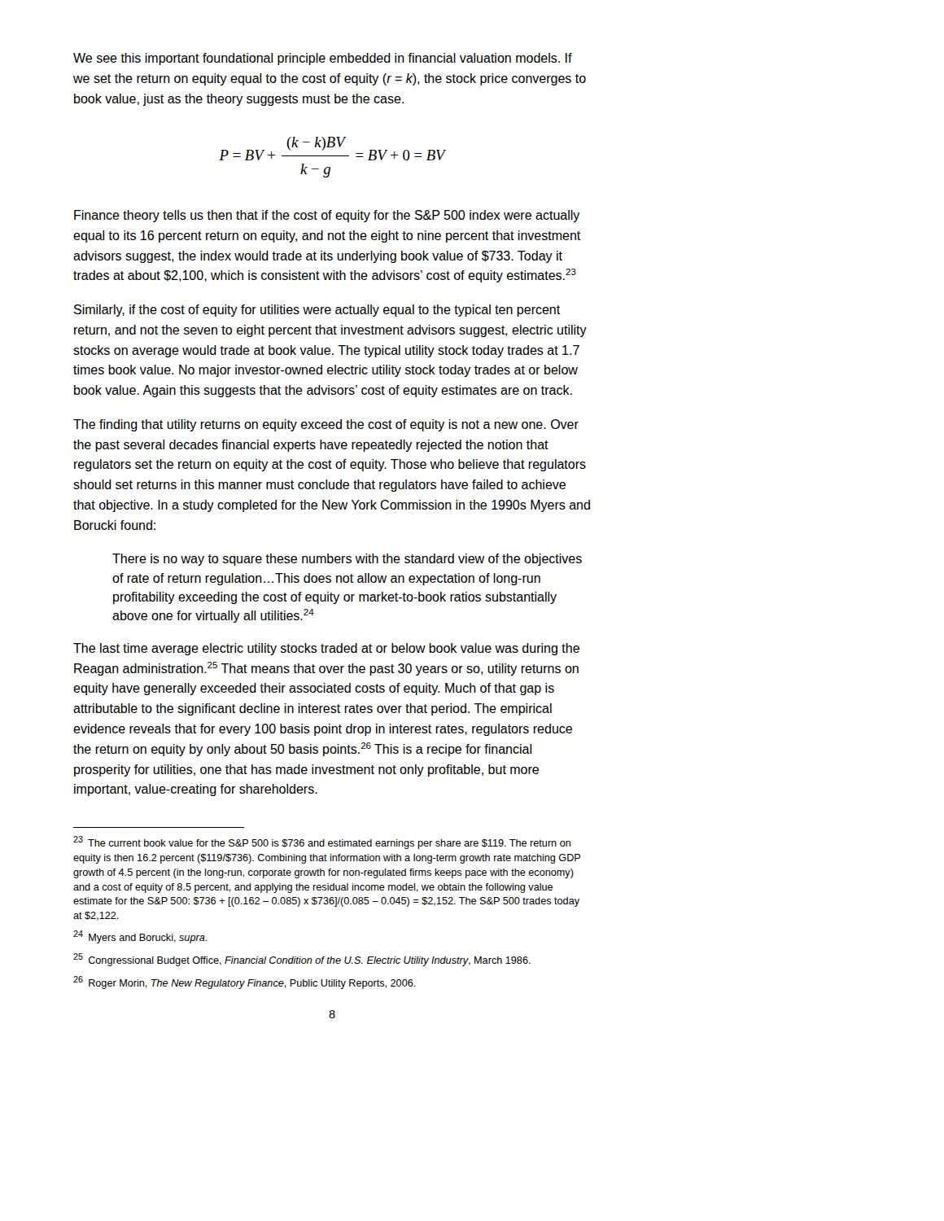We see this important foundational principle embedded in financial valuation models. If we set the return on equity equal to the cost of equity (r = k), the stock price converges to book value, just as the theory suggests must be the case.
P = BV + (k − k)BV k − g = BV + 0 = BV
Finance theory tells us then that if the cost of equity for the S&P 500 index were actually equal to its 16 percent return on equity, and not the eight to nine percent that investment advisors suggest, the index would trade at its underlying book value of $733. Today it trades at about $2,100, which is consistent with the advisors’ cost of equity estimates.23
Similarly, if the cost of equity for utilities were actually equal to the typical ten percent return, and not the seven to eight percent that investment advisors suggest, electric utility stocks on average would trade at book value. The typical utility stock today trades at 1.7 times book value. No major investor-owned electric utility stock today trades at or below book value. Again this suggests that the advisors’ cost of equity estimates are on track.
The finding that utility returns on equity exceed the cost of equity is not a new one. Over the past several decades financial experts have repeatedly rejected the notion that regulators set the return on equity at the cost of equity. Those who believe that regulators should set returns in this manner must conclude that regulators have failed to achieve that objective. In a study completed for the New York Commission in the 1990s Myers and Borucki found:
There is no way to square these numbers with the standard view of the objectives of rate of return regulation…This does not allow an expectation of long-run profitability exceeding the cost of equity or market-to-book ratios substantially above one for virtually all utilities.24
The last time average electric utility stocks traded at or below book value was during the Reagan administration.25 That means that over the past 30 years or so, utility returns on equity have generally exceeded their associated costs of equity. Much of that gap is attributable to the significant decline in interest rates over that period. The empirical evidence reveals that for every 100 basis point drop in interest rates, regulators reduce the return on equity by only about 50 basis points.26 This is a recipe for financial prosperity for utilities, one that has made investment not only profitable, but more important, value-creating for shareholders.
23 The current book value for the S&P 500 is $736 and estimated earnings per share are $119. The return on equity is then 16.2 percent ($119/$736). Combining that information with a long-term growth rate matching GDP growth of 4.5 percent (in the long-run, corporate growth for non-regulated firms keeps pace with the economy) and a cost of equity of 8.5 percent, and applying the residual income model, we obtain the following value estimate for the S&P 500: $736 + [(0.162 – 0.085) x $736]/(0.085 – 0.045) = $2,152. The S&P 500 trades today at $2,122.
24 Myers and Borucki, supra.
25 Congressional Budget Office, Financial Condition of the U.S. Electric Utility Industry, March 1986.
26 Roger Morin, The New Regulatory Finance, Public Utility Reports, 2006.
8